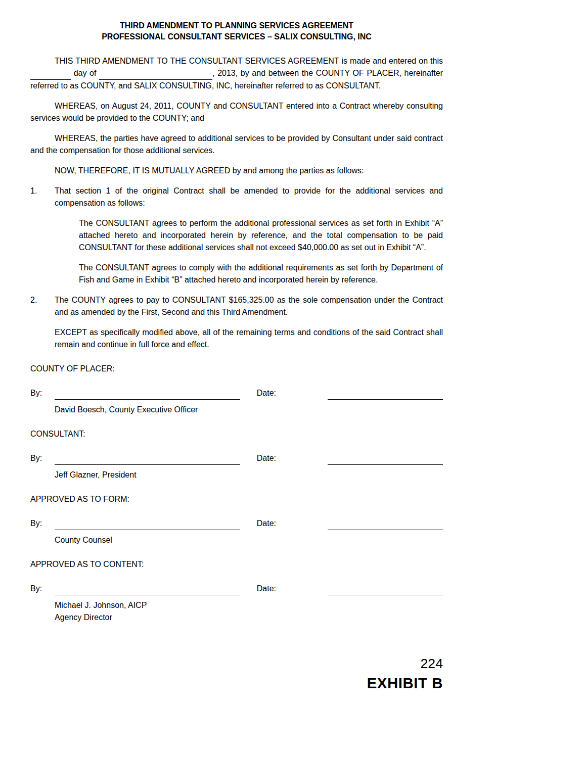THIRD AMENDMENT TO PLANNING SERVICES AGREEMENT
PROFESSIONAL CONSULTANT SERVICES – SALIX CONSULTING, INC
THIS THIRD AMENDMENT TO THE CONSULTANT SERVICES AGREEMENT is made and entered on this day of , 2013, by and between the COUNTY OF PLACER, hereinafter referred to as COUNTY, and SALIX CONSULTING, INC, hereinafter referred to as CONSULTANT.
WHEREAS, on August 24, 2011, COUNTY and CONSULTANT entered into a Contract whereby consulting services would be provided to the COUNTY; and
WHEREAS, the parties have agreed to additional services to be provided by Consultant under said contract and the compensation for those additional services.
NOW, THEREFORE, IT IS MUTUALLY AGREED by and among the parties as follows:
That section 1 of the original Contract shall be amended to provide for the additional services and compensation as follows:
The CONSULTANT agrees to perform the additional professional services as set forth in Exhibit “A” attached hereto and incorporated herein by reference, and the total compensation to be paid CONSULTANT for these additional services shall not exceed $40,000.00 as set out in Exhibit “A”.
The CONSULTANT agrees to comply with the additional requirements as set forth by Department of Fish and Game in Exhibit “B” attached hereto and incorporated herein by reference.
The COUNTY agrees to pay to CONSULTANT $165,325.00 as the sole compensation under the Contract and as amended by the First, Second and this Third Amendment.
EXCEPT as specifically modified above, all of the remaining terms and conditions of the said Contract shall remain and continue in full force and effect.
COUNTY OF PLACER:
| By: | | | Date: | |
David Boesch, County Executive Officer
CONSULTANT:
| By: | | | Date: | |
Jeff Glazner, President
APPROVED AS TO FORM:
| By: | | | Date: | |
County Counsel
APPROVED AS TO CONTENT:
| By: | | | Date: | |
Michael J. Johnson, AICP Agency Director
224
EXHIBIT B